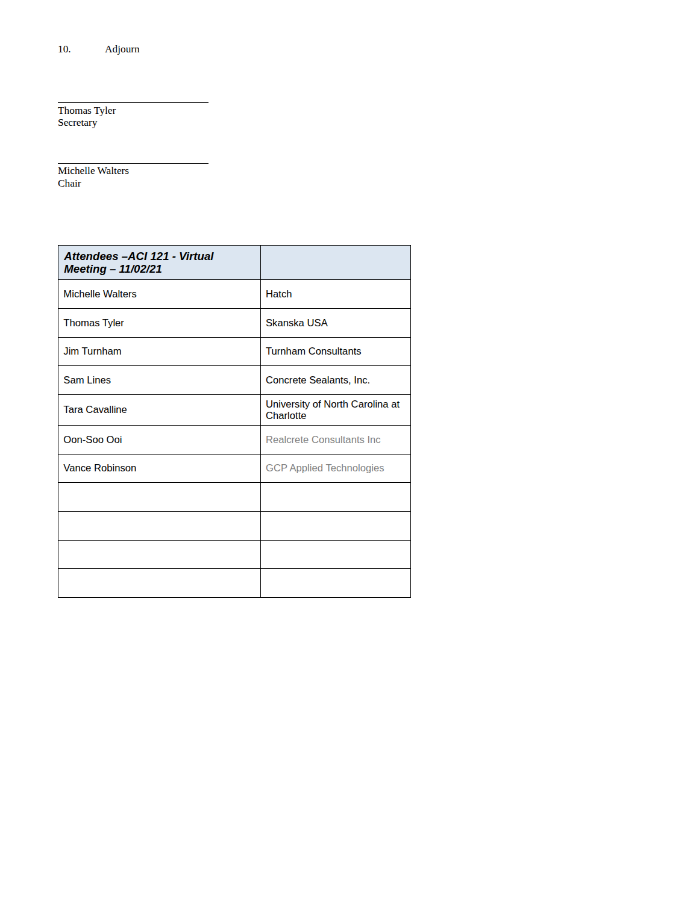10. Adjourn
Thomas Tyler
Secretary
Michelle Walters
Chair
| Attendees –ACI 121 - Virtual Meeting – 11/02/21 | |
| --- | --- |
| Michelle Walters | Hatch |
| Thomas Tyler | Skanska USA |
| Jim Turnham | Turnham Consultants |
| Sam Lines | Concrete Sealants, Inc. |
| Tara Cavalline | University of North Carolina at Charlotte |
| Oon-Soo Ooi | Realcrete Consultants Inc |
| Vance Robinson | GCP Applied Technologies |